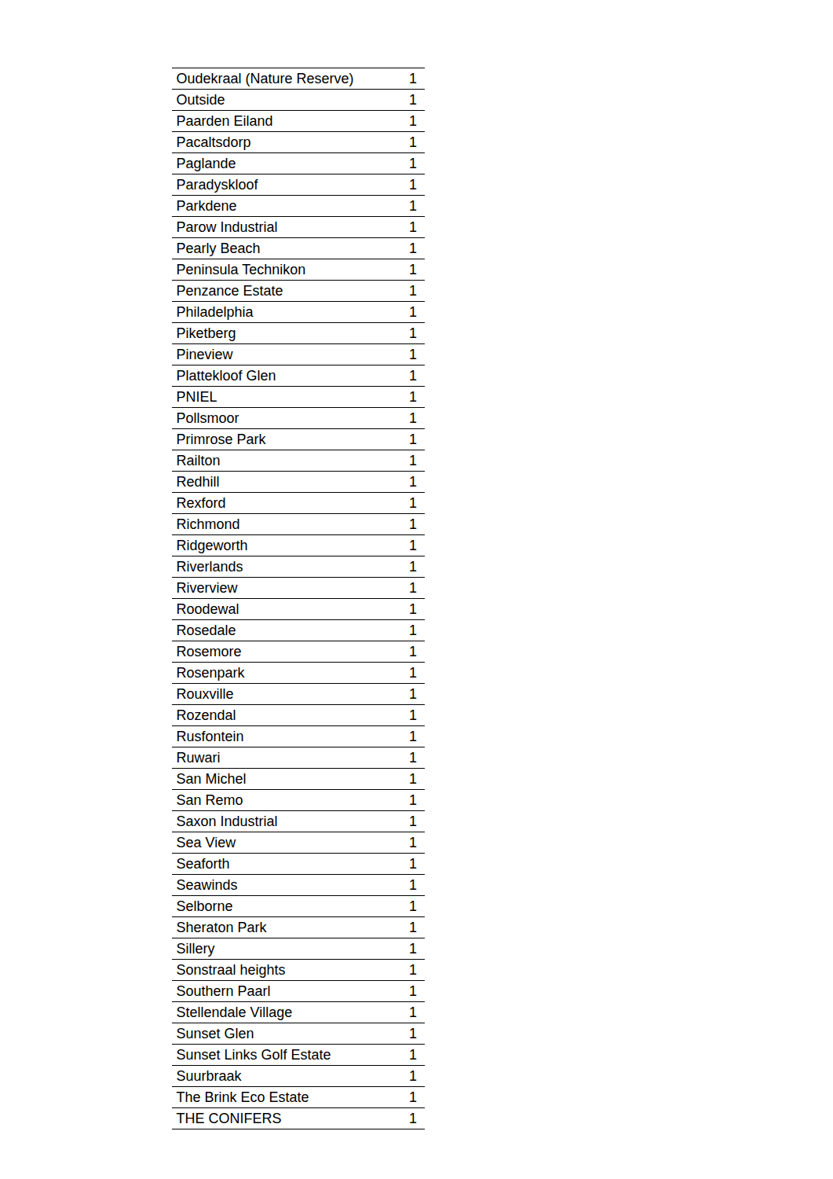| Oudekraal (Nature Reserve) | 1 |
| Outside | 1 |
| Paarden Eiland | 1 |
| Pacaltsdorp | 1 |
| Paglande | 1 |
| Paradyskloof | 1 |
| Parkdene | 1 |
| Parow Industrial | 1 |
| Pearly Beach | 1 |
| Peninsula Technikon | 1 |
| Penzance Estate | 1 |
| Philadelphia | 1 |
| Piketberg | 1 |
| Pineview | 1 |
| Plattekloof Glen | 1 |
| PNIEL | 1 |
| Pollsmoor | 1 |
| Primrose Park | 1 |
| Railton | 1 |
| Redhill | 1 |
| Rexford | 1 |
| Richmond | 1 |
| Ridgeworth | 1 |
| Riverlands | 1 |
| Riverview | 1 |
| Roodewal | 1 |
| Rosedale | 1 |
| Rosemore | 1 |
| Rosenpark | 1 |
| Rouxville | 1 |
| Rozendal | 1 |
| Rusfontein | 1 |
| Ruwari | 1 |
| San Michel | 1 |
| San Remo | 1 |
| Saxon Industrial | 1 |
| Sea View | 1 |
| Seaforth | 1 |
| Seawinds | 1 |
| Selborne | 1 |
| Sheraton Park | 1 |
| Sillery | 1 |
| Sonstraal heights | 1 |
| Southern Paarl | 1 |
| Stellendale Village | 1 |
| Sunset Glen | 1 |
| Sunset Links Golf Estate | 1 |
| Suurbraak | 1 |
| The Brink Eco Estate | 1 |
| THE CONIFERS | 1 |